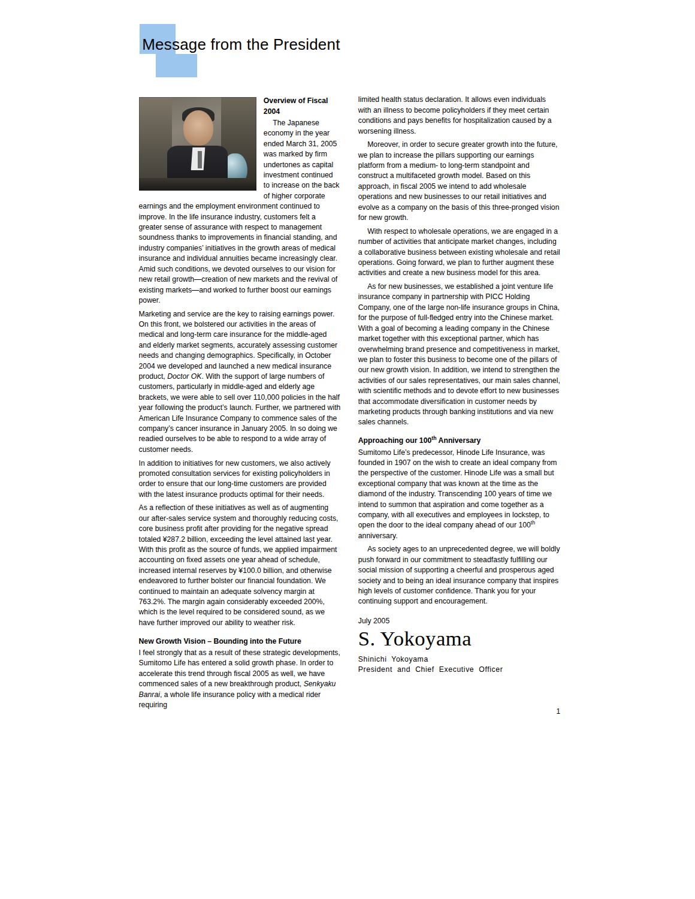Message from the President
Overview of Fiscal 2004
The Japanese economy in the year ended March 31, 2005 was marked by firm undertones as capital investment continued to increase on the back of higher corporate earnings and the employment environment continued to improve. In the life insurance industry, customers felt a greater sense of assurance with respect to management soundness thanks to improvements in financial standing, and industry companies’ initiatives in the growth areas of medical insurance and individual annuities became increasingly clear. Amid such conditions, we devoted ourselves to our vision for new retail growth—creation of new markets and the revival of existing markets—and worked to further boost our earnings power.
Marketing and service are the key to raising earnings power. On this front, we bolstered our activities in the areas of medical and long-term care insurance for the middle-aged and elderly market segments, accurately assessing customer needs and changing demographics. Specifically, in October 2004 we developed and launched a new medical insurance product, Doctor OK. With the support of large numbers of customers, particularly in middle-aged and elderly age brackets, we were able to sell over 110,000 policies in the half year following the product’s launch. Further, we partnered with American Life Insurance Company to commence sales of the company’s cancer insurance in January 2005. In so doing we readied ourselves to be able to respond to a wide array of customer needs.
In addition to initiatives for new customers, we also actively promoted consultation services for existing policyholders in order to ensure that our long-time customers are provided with the latest insurance products optimal for their needs.
As a reflection of these initiatives as well as of augmenting our after-sales service system and thoroughly reducing costs, core business profit after providing for the negative spread totaled ¥287.2 billion, exceeding the level attained last year. With this profit as the source of funds, we applied impairment accounting on fixed assets one year ahead of schedule, increased internal reserves by ¥100.0 billion, and otherwise endeavored to further bolster our financial foundation. We continued to maintain an adequate solvency margin at 763.2%. The margin again considerably exceeded 200%, which is the level required to be considered sound, as we have further improved our ability to weather risk.
New Growth Vision – Bounding into the Future
I feel strongly that as a result of these strategic developments, Sumitomo Life has entered a solid growth phase. In order to accelerate this trend through fiscal 2005 as well, we have commenced sales of a new breakthrough product, Senkyaku Banrai, a whole life insurance policy with a medical rider requiring
limited health status declaration. It allows even individuals with an illness to become policyholders if they meet certain conditions and pays benefits for hospitalization caused by a worsening illness.
Moreover, in order to secure greater growth into the future, we plan to increase the pillars supporting our earnings platform from a medium- to long-term standpoint and construct a multifaceted growth model. Based on this approach, in fiscal 2005 we intend to add wholesale operations and new businesses to our retail initiatives and evolve as a company on the basis of this three-pronged vision for new growth.
With respect to wholesale operations, we are engaged in a number of activities that anticipate market changes, including a collaborative business between existing wholesale and retail operations. Going forward, we plan to further augment these activities and create a new business model for this area.
As for new businesses, we established a joint venture life insurance company in partnership with PICC Holding Company, one of the large non-life insurance groups in China, for the purpose of full-fledged entry into the Chinese market. With a goal of becoming a leading company in the Chinese market together with this exceptional partner, which has overwhelming brand presence and competitiveness in market, we plan to foster this business to become one of the pillars of our new growth vision. In addition, we intend to strengthen the activities of our sales representatives, our main sales channel, with scientific methods and to devote effort to new businesses that accommodate diversification in customer needs by marketing products through banking institutions and via new sales channels.
Approaching our 100th Anniversary
Sumitomo Life’s predecessor, Hinode Life Insurance, was founded in 1907 on the wish to create an ideal company from the perspective of the customer. Hinode Life was a small but exceptional company that was known at the time as the diamond of the industry. Transcending 100 years of time we intend to summon that aspiration and come together as a company, with all executives and employees in lockstep, to open the door to the ideal company ahead of our 100th anniversary.
As society ages to an unprecedented degree, we will boldly push forward in our commitment to steadfastly fulfilling our social mission of supporting a cheerful and prosperous aged society and to being an ideal insurance company that inspires high levels of customer confidence. Thank you for your continuing support and encouragement.
July 2005
S. Yokoyama
Shinichi Yokoyama
President and Chief Executive Officer
1